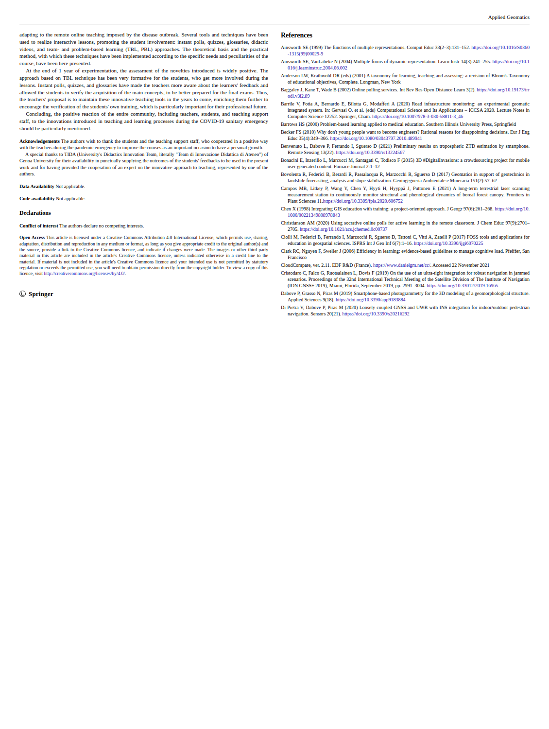Applied Geomatics
adapting to the remote online teaching imposed by the disease outbreak. Several tools and techniques have been used to realize interactive lessons, promoting the student involvement: instant polls, quizzes, glossaries, didactic videos, and team- and problem-based learning (TBL, PBL) approaches. The theoretical basis and the practical method, with which these techniques have been implemented according to the specific needs and peculiarities of the course, have been here presented.
At the end of 1 year of experimentation, the assessment of the novelties introduced is widely positive. The approach based on TBL technique has been very formative for the students, who get more involved during the lessons. Instant polls, quizzes, and glossaries have made the teachers more aware about the learners' feedback and allowed the students to verify the acquisition of the main concepts, to be better prepared for the final exams. Thus, the teachers' proposal is to maintain these innovative teaching tools in the years to come, enriching them further to encourage the verification of the students' own training, which is particularly important for their professional future.
Concluding, the positive reaction of the entire community, including teachers, students, and teaching support staff, to the innovations introduced in teaching and learning processes during the COVID-19 sanitary emergency should be particularly mentioned.
Acknowledgements The authors wish to thank the students and the teaching support staff, who cooperated in a positive way with the teachers during the pandemic emergency to improve the courses as an important occasion to have a personal growth.
A special thanks to TIDA (University's Didactics Innovation Team, literally "Team di Innovazione Didattica di Ateneo") of Genoa University for their availability in punctually supplying the outcomes of the students' feedbacks to be used in the present work and for having provided the cooperation of an expert on the innovative approach to teaching, represented by one of the authors.
Data Availability Not applicable.
Code availability Not applicable.
Declarations
Conflict of interest The authors declare no competing interests.
Open Access This article is licensed under a Creative Commons Attribution 4.0 International License, which permits use, sharing, adaptation, distribution and reproduction in any medium or format, as long as you give appropriate credit to the original author(s) and the source, provide a link to the Creative Commons licence, and indicate if changes were made. The images or other third party material in this article are included in the article's Creative Commons licence, unless indicated otherwise in a credit line to the material. If material is not included in the article's Creative Commons licence and your intended use is not permitted by statutory regulation or exceeds the permitted use, you will need to obtain permission directly from the copyright holder. To view a copy of this licence, visit http://creativecommons.org/licenses/by/4.0/.
Springer
References
Ainsworth SE (1999) The functions of multiple representations. Comput Educ 33(2–3):131–152. https://doi.org/10.1016/S0360-1315(99)00029-9
Ainsworth SE, VanLabeke N (2004) Multiple forms of dynamic representation. Learn Instr 14(3):241–255. https://doi.org/10.1016/j.learninstruc.2004.06.002
Anderson LW, Krathwohl DR (eds) (2001) A taxonomy for learning, teaching and assessing: a revision of Bloom's Taxonomy of educational objectives, Complete. Longman, New York
Baggaley J, Kane T, Wade B (2002) Online polling services. Int Rev Res Open Distance Learn 3(2). https://doi.org/10.19173/irrodl.v3i2.89
Barrile V, Fotia A, Bernardo E, Bilotta G, Modafferi A (2020) Road infrastructure monitoring: an experimental geomatic integrated system. In: Gervasi O. et al. (eds) Computational Science and Its Applications – ICCSA 2020. Lecture Notes in Computer Science 12252. Springer, Cham. https://doi.org/10.1007/978-3-030-58811-3_46
Barrows HS (2000) Problem-based learning applied to medical education. Southern Illinois University Press, Springfield
Becker FS (2010) Why don't young people want to become engineers? Rational reasons for disappointing decisions. Eur J Eng Educ 35(4):349–366. https://doi.org/10.1080/03043797.2010.489941
Benvenuto L, Dabove P, Ferrando I, Sguerso D (2021) Preliminary results on tropospheric ZTD estimation by smartphone. Remote Sensing 13(22). https://doi.org/10.3390/rs13224567
Bonacini E, Inzerillo L, Marcucci M, Santagati C, Todisco F (2015) 3D #DigitalInvasions: a crowdsourcing project for mobile user generated content. Furnace Journal 2:1–12
Bovolenta R, Federici B, Berardi R, Passalacqua R, Marzocchi R, Sguerso D (2017) Geomatics in support of geotechnics in landslide forecasting, analysis and slope stabilization. Geoingegneria Ambientale e Mineraria 151(2):57–62
Campos MB, Litkey P, Wang Y, Chen Y, Hyyti H, Hyyppä J, Puttonen E (2021) A long-term terrestrial laser scanning measurement station to continuously monitor structural and phenological dynamics of boreal forest canopy. Frontiers in Plant Sciences 11.https://doi.org/10.3389/fpls.2020.606752
Chen X (1998) Integrating GIS education with training: a project-oriented approach. J Geogr 97(6):261–268. https://doi.org/10.1080/00221349808978843
Christianson AM (2020) Using socrative online polls for active learning in the remote classroom. J Chem Educ 97(9):2701–2705. https://doi.org/10.1021/acs.jchemed.0c00737
Ciolli M, Federici B, Ferrando I, Marzocchi R, Sguerso D, Tattoni C, Vitti A, Zatelli P (2017) FOSS tools and applications for education in geospatial sciences. ISPRS Int J Geo Inf 6(7):1–16. https://doi.org/10.3390/ijgi6070225
Clark RC, Nguyen F, Sweller J (2006) Efficiency in learning: evidence-based guidelines to manage cognitive load. Pfeiffer, San Francisco
CloudCompare, ver. 2.11. EDF R&D (France). https://www.danielgm.net/cc/. Accessed 22 November 2021
Cristodaro C, Falco G, Ruotsalainen L, Dovis F (2019) On the use of an ultra-tight integration for robust navigation in jammed scenarios. Proceedings of the 32nd International Technical Meeting of the Satellite Division of The Institute of Navigation (ION GNSS+ 2019), Miami, Florida, September 2019, pp. 2991–3004. https://doi.org/10.33012/2019.16965
Dabove P, Grasso N, Piras M (2019) Smartphone-based photogrammetry for the 3D modeling of a geomorphological structure. Applied Sciences 9(18). https://doi.org/10.3390/app9183884
Di Pietra V, Dabove P, Piras M (2020) Loosely coupled GNSS and UWB with INS integration for indoor/outdoor pedestrian navigation. Sensors 20(21). https://doi.org/10.3390/s20216292